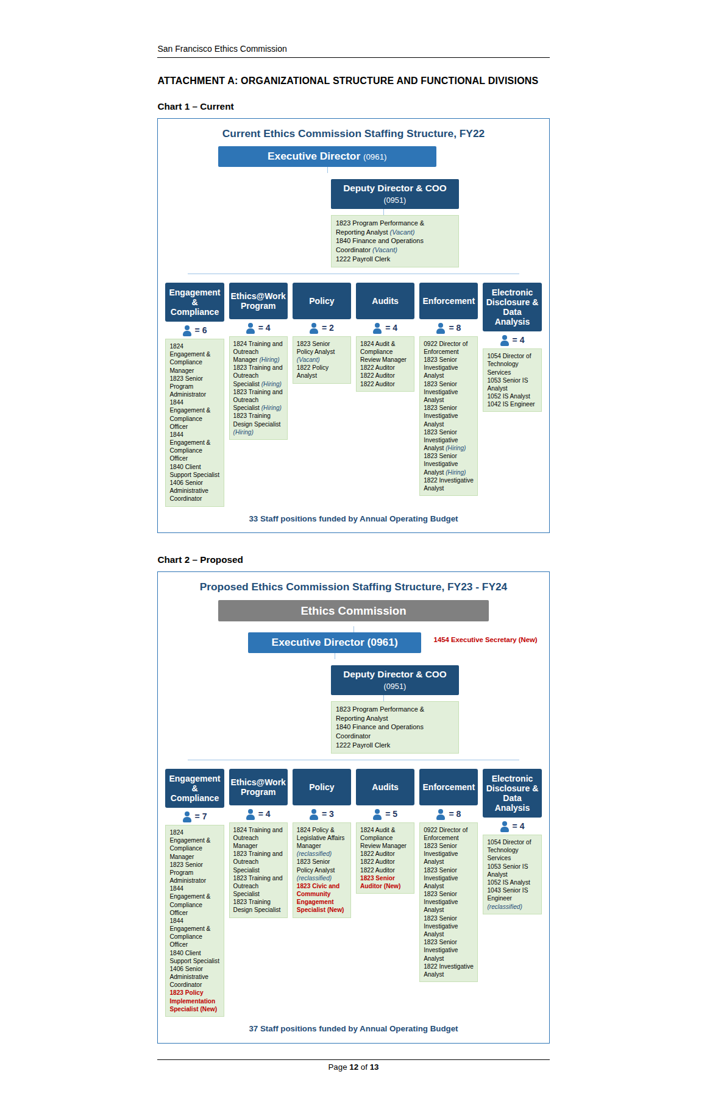San Francisco Ethics Commission
ATTACHMENT A: ORGANIZATIONAL STRUCTURE AND FUNCTIONAL DIVISIONS
Chart 1 – Current
Current Ethics Commission Staffing Structure, FY22
Executive Director (0961)
Deputy Director & COO (0951)
1823 Program Performance & Reporting Analyst (Vacant)
1840 Finance and Operations Coordinator (Vacant)
1222 Payroll Clerk
Engagement &
Compliance
= 6
1824 Engagement & Compliance Manager
1823 Senior Program Administrator
1844 Engagement & Compliance Officer
1844 Engagement & Compliance Officer
1840 Client Support Specialist
1406 Senior Administrative Coordinator
Ethics@Work
Program
= 4
1824 Training and Outreach Manager (Hiring)
1823 Training and Outreach Specialist (Hiring)
1823 Training and Outreach Specialist (Hiring)
1823 Training Design Specialist (Hiring)
Policy
= 2
1823 Senior Policy Analyst (Vacant)
1822 Policy Analyst
Audits
= 4
1824 Audit & Compliance Review Manager
1822 Auditor
1822 Auditor
1822 Auditor
Enforcement
= 8
0922 Director of Enforcement
1823 Senior Investigative Analyst
1823 Senior Investigative Analyst
1823 Senior Investigative Analyst
1823 Senior Investigative Analyst (Hiring)
1823 Senior Investigative Analyst (Hiring)
1822 Investigative Analyst
Electronic
Disclosure &
Data Analysis
= 4
1054 Director of Technology Services
1053 Senior IS Analyst
1052 IS Analyst
1042 IS Engineer
33 Staff positions funded by Annual Operating Budget
Chart 2 – Proposed
Proposed Ethics Commission Staffing Structure, FY23 - FY24
Ethics Commission
Executive Director (0961)
1454 Executive Secretary (New)
Deputy Director & COO (0951)
1823 Program Performance & Reporting Analyst
1840 Finance and Operations Coordinator
1222 Payroll Clerk
Engagement &
Compliance
= 7
1824 Engagement & Compliance Manager
1823 Senior Program Administrator
1844 Engagement & Compliance Officer
1844 Engagement & Compliance Officer
1840 Client Support Specialist
1406 Senior Administrative Coordinator
1823 Policy Implementation Specialist (New)
Ethics@Work
Program
= 4
1824 Training and Outreach Manager
1823 Training and Outreach Specialist
1823 Training and Outreach Specialist
1823 Training Design Specialist
Policy
= 3
1824 Policy & Legislative Affairs Manager (reclassified)
1823 Senior Policy Analyst (reclassified)
1823 Civic and Community Engagement Specialist (New)
Audits
= 5
1824 Audit & Compliance Review Manager
1822 Auditor
1822 Auditor
1822 Auditor
1823 Senior Auditor (New)
Enforcement
= 8
0922 Director of Enforcement
1823 Senior Investigative Analyst
1823 Senior Investigative Analyst
1823 Senior Investigative Analyst
1823 Senior Investigative Analyst
1823 Senior Investigative Analyst
1822 Investigative Analyst
Electronic
Disclosure &
Data Analysis
= 4
1054 Director of Technology Services
1053 Senior IS Analyst
1052 IS Analyst
1043 Senior IS Engineer (reclassified)
37 Staff positions funded by Annual Operating Budget
Page 12 of 13